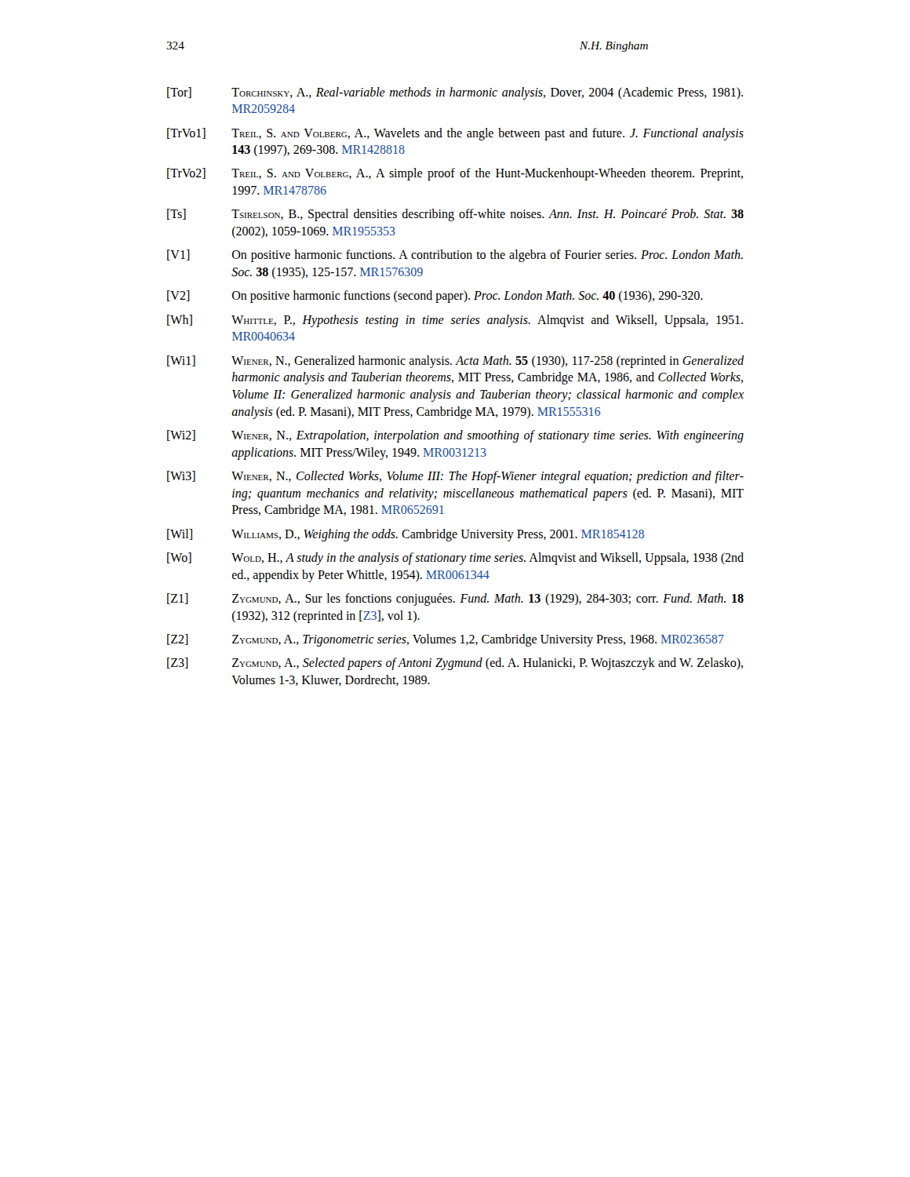324 N.H. Bingham
[Tor]
Torchinsky, A., Real-variable methods in harmonic analysis, Dover, 2004 (Academic Press, 1981). MR2059284
[TrVo1]
Treil, S. and Volberg, A., Wavelets and the angle between past and future. J. Functional analysis 143 (1997), 269-308. MR1428818
[TrVo2]
Treil, S. and Volberg, A., A simple proof of the Hunt-Muckenhoupt-Wheeden theorem. Preprint, 1997. MR1478786
[Ts]
Tsirelson, B., Spectral densities describing off-white noises. Ann. Inst. H. Poincaré Prob. Stat. 38 (2002), 1059-1069. MR1955353
[V1]
On positive harmonic functions. A contribution to the algebra of Fourier series. Proc. London Math. Soc. 38 (1935), 125-157. MR1576309
[V2]
On positive harmonic functions (second paper). Proc. London Math. Soc. 40 (1936), 290-320.
[Wh]
Whittle, P., Hypothesis testing in time series analysis. Almqvist and Wiksell, Uppsala, 1951. MR0040634
[Wi1]
Wiener, N., Generalized harmonic analysis. Acta Math. 55 (1930), 117-258 (reprinted in Generalized harmonic analysis and Tauberian theorems, MIT Press, Cambridge MA, 1986, and Collected Works, Volume II: Generalized harmonic analysis and Tauberian theory; classical harmonic and complex analysis (ed. P. Masani), MIT Press, Cambridge MA, 1979). MR1555316
[Wi2]
Wiener, N., Extrapolation, interpolation and smoothing of stationary time series. With engineering applications. MIT Press/Wiley, 1949. MR0031213
[Wi3]
Wiener, N., Collected Works, Volume III: The Hopf-Wiener integral equation; prediction and filtering; quantum mechanics and relativity; miscellaneous mathematical papers (ed. P. Masani), MIT Press, Cambridge MA, 1981. MR0652691
[Wil]
Williams, D., Weighing the odds. Cambridge University Press, 2001. MR1854128
[Wo]
Wold, H., A study in the analysis of stationary time series. Almqvist and Wiksell, Uppsala, 1938 (2nd ed., appendix by Peter Whittle, 1954). MR0061344
[Z1]
Zygmund, A., Sur les fonctions conjuguées. Fund. Math. 13 (1929), 284-303; corr. Fund. Math. 18 (1932), 312 (reprinted in [Z3], vol 1).
[Z2]
Zygmund, A., Trigonometric series, Volumes 1,2, Cambridge University Press, 1968. MR0236587
[Z3]
Zygmund, A., Selected papers of Antoni Zygmund (ed. A. Hulanicki, P. Wojtaszczyk and W. Zelasko), Volumes 1-3, Kluwer, Dordrecht, 1989.